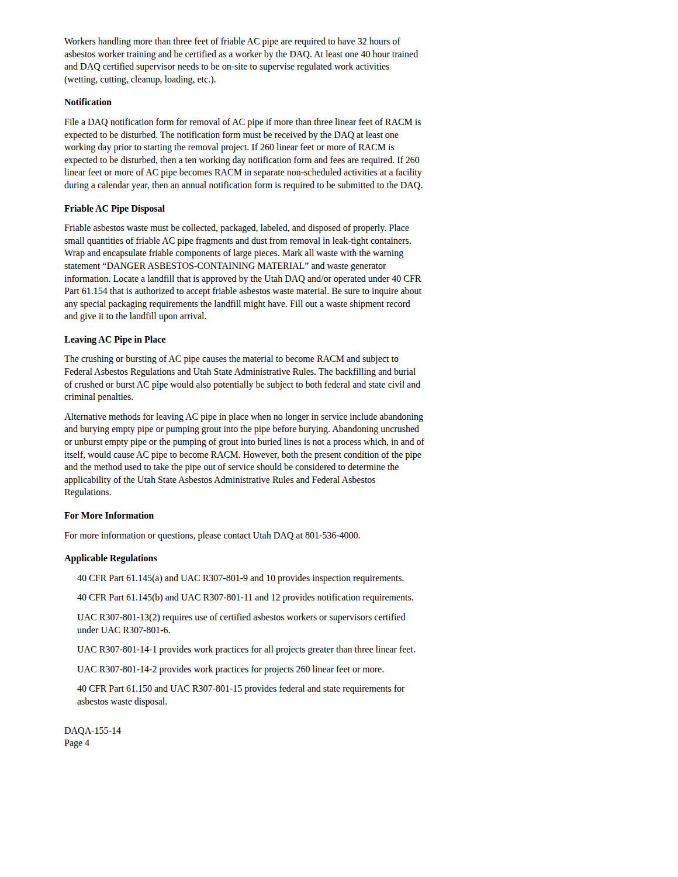Workers handling more than three feet of friable AC pipe are required to have 32 hours of asbestos worker training and be certified as a worker by the DAQ. At least one 40 hour trained and DAQ certified supervisor needs to be on-site to supervise regulated work activities (wetting, cutting, cleanup, loading, etc.).
Notification
File a DAQ notification form for removal of AC pipe if more than three linear feet of RACM is expected to be disturbed. The notification form must be received by the DAQ at least one working day prior to starting the removal project. If 260 linear feet or more of RACM is expected to be disturbed, then a ten working day notification form and fees are required. If 260 linear feet or more of AC pipe becomes RACM in separate non-scheduled activities at a facility during a calendar year, then an annual notification form is required to be submitted to the DAQ.
Friable AC Pipe Disposal
Friable asbestos waste must be collected, packaged, labeled, and disposed of properly. Place small quantities of friable AC pipe fragments and dust from removal in leak-tight containers. Wrap and encapsulate friable components of large pieces. Mark all waste with the warning statement “DANGER ASBESTOS-CONTAINING MATERIAL” and waste generator information. Locate a landfill that is approved by the Utah DAQ and/or operated under 40 CFR Part 61.154 that is authorized to accept friable asbestos waste material. Be sure to inquire about any special packaging requirements the landfill might have. Fill out a waste shipment record and give it to the landfill upon arrival.
Leaving AC Pipe in Place
The crushing or bursting of AC pipe causes the material to become RACM and subject to Federal Asbestos Regulations and Utah State Administrative Rules. The backfilling and burial of crushed or burst AC pipe would also potentially be subject to both federal and state civil and criminal penalties.
Alternative methods for leaving AC pipe in place when no longer in service include abandoning and burying empty pipe or pumping grout into the pipe before burying. Abandoning uncrushed or unburst empty pipe or the pumping of grout into buried lines is not a process which, in and of itself, would cause AC pipe to become RACM. However, both the present condition of the pipe and the method used to take the pipe out of service should be considered to determine the applicability of the Utah State Asbestos Administrative Rules and Federal Asbestos Regulations.
For More Information
For more information or questions, please contact Utah DAQ at 801-536-4000.
Applicable Regulations
40 CFR Part 61.145(a) and UAC R307-801-9 and 10 provides inspection requirements.
40 CFR Part 61.145(b) and UAC R307-801-11 and 12 provides notification requirements.
UAC R307-801-13(2) requires use of certified asbestos workers or supervisors certified under UAC R307-801-6.
UAC R307-801-14-1 provides work practices for all projects greater than three linear feet.
UAC R307-801-14-2 provides work practices for projects 260 linear feet or more.
40 CFR Part 61.150 and UAC R307-801-15 provides federal and state requirements for asbestos waste disposal.
DAQA-155-14
Page 4